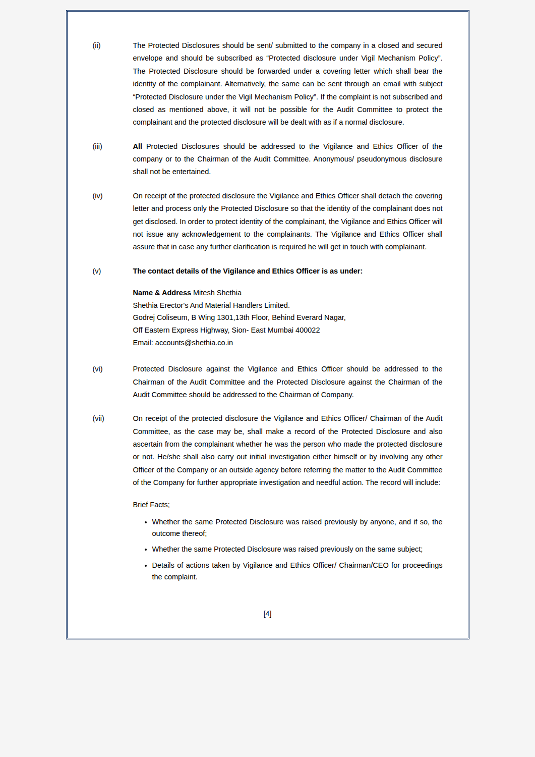(ii)
The Protected Disclosures should be sent/ submitted to the company in a closed and secured envelope and should be subscribed as “Protected disclosure under Vigil Mechanism Policy”. The Protected Disclosure should be forwarded under a covering letter which shall bear the identity of the complainant. Alternatively, the same can be sent through an email with subject “Protected Disclosure under the Vigil Mechanism Policy”. If the complaint is not subscribed and closed as mentioned above, it will not be possible for the Audit Committee to protect the complainant and the protected disclosure will be dealt with as if a normal disclosure.
(iii)
All Protected Disclosures should be addressed to the Vigilance and Ethics Officer of the company or to the Chairman of the Audit Committee. Anonymous/ pseudonymous disclosure shall not be entertained.
(iv)
On receipt of the protected disclosure the Vigilance and Ethics Officer shall detach the covering letter and process only the Protected Disclosure so that the identity of the complainant does not get disclosed. In order to protect identity of the complainant, the Vigilance and Ethics Officer will not issue any acknowledgement to the complainants. The Vigilance and Ethics Officer shall assure that in case any further clarification is required he will get in touch with complainant.
(v)
The contact details of the Vigilance and Ethics Officer is as under:
Name & Address Mitesh Shethia
Shethia Erector's And Material Handlers Limited.
Godrej Coliseum, B Wing 1301,13th Floor, Behind Everard Nagar,
Off Eastern Express Highway, Sion- East Mumbai 400022
Email: accounts@shethia.co.in
(vi)
Protected Disclosure against the Vigilance and Ethics Officer should be addressed to the Chairman of the Audit Committee and the Protected Disclosure against the Chairman of the Audit Committee should be addressed to the Chairman of Company.
(vii)
On receipt of the protected disclosure the Vigilance and Ethics Officer/ Chairman of the Audit Committee, as the case may be, shall make a record of the Protected Disclosure and also ascertain from the complainant whether he was the person who made the protected disclosure or not. He/she shall also carry out initial investigation either himself or by involving any other Officer of the Company or an outside agency before referring the matter to the Audit Committee of the Company for further appropriate investigation and needful action. The record will include:
Brief Facts;
Whether the same Protected Disclosure was raised previously by anyone, and if so, the outcome thereof;
Whether the same Protected Disclosure was raised previously on the same subject;
Details of actions taken by Vigilance and Ethics Officer/ Chairman/CEO for proceedings the complaint.
[4]